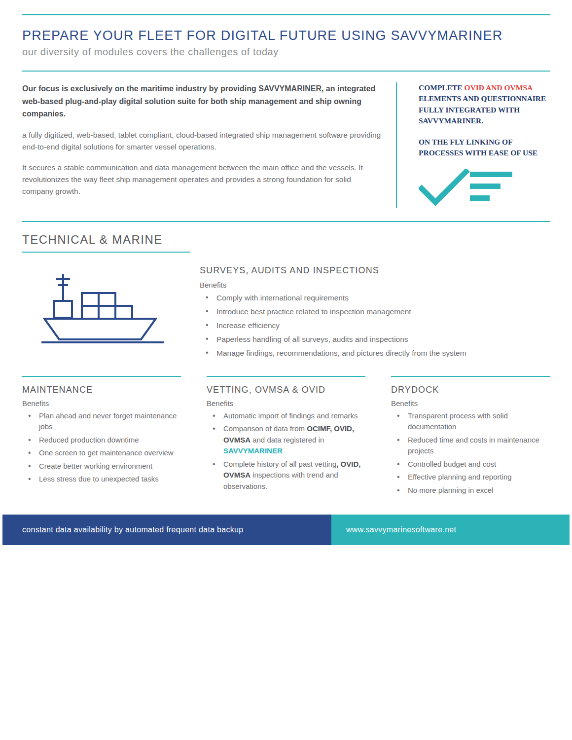Prepare your fleet for digital future using SavvyMariner
our diversity of modules covers the challenges of today
Our focus is exclusively on the maritime industry by providing SAVVYMARINER, an integrated web-based plug-and-play digital solution suite for both ship management and ship owning companies.
a fully digitized, web-based, tablet compliant, cloud-based integrated ship management software providing end-to-end digital solutions for smarter vessel operations.
It secures a stable communication and data management between the main office and the vessels. It revolutionizes the way fleet ship management operates and provides a strong foundation for solid company growth.
COMPLETE OVID AND OVMSA ELEMENTS AND QUESTIONNAIRE FULLY INTEGRATED WITH SAVVYMARINER.
ON THE FLY LINKING OF PROCESSES WITH EASE OF USE
Technical & Marine
Surveys, Audits and Inspections
Benefits
Comply with international requirements
Introduce best practice related to inspection management
Increase efficiency
Paperless handling of all surveys, audits and inspections
Manage findings, recommendations, and pictures directly from the system
Maintenance
Benefits
Plan ahead and never forget maintenance jobs
Reduced production downtime
One screen to get maintenance overview
Create better working environment
Less stress due to unexpected tasks
Vetting, OVMSA & OVID
Benefits
Automatic import of findings and remarks
Comparison of data from OCIMF, OVID, OVMSA and data registered in SAVVYMARINER
Complete history of all past vetting, OVID, OVMSA inspections with trend and observations.
Drydock
Benefits
Transparent process with solid documentation
Reduced time and costs in maintenance projects
Controlled budget and cost
Effective planning and reporting
No more planning in excel
constant data availability by automated frequent data backup
www.savvymarinesoftware.net